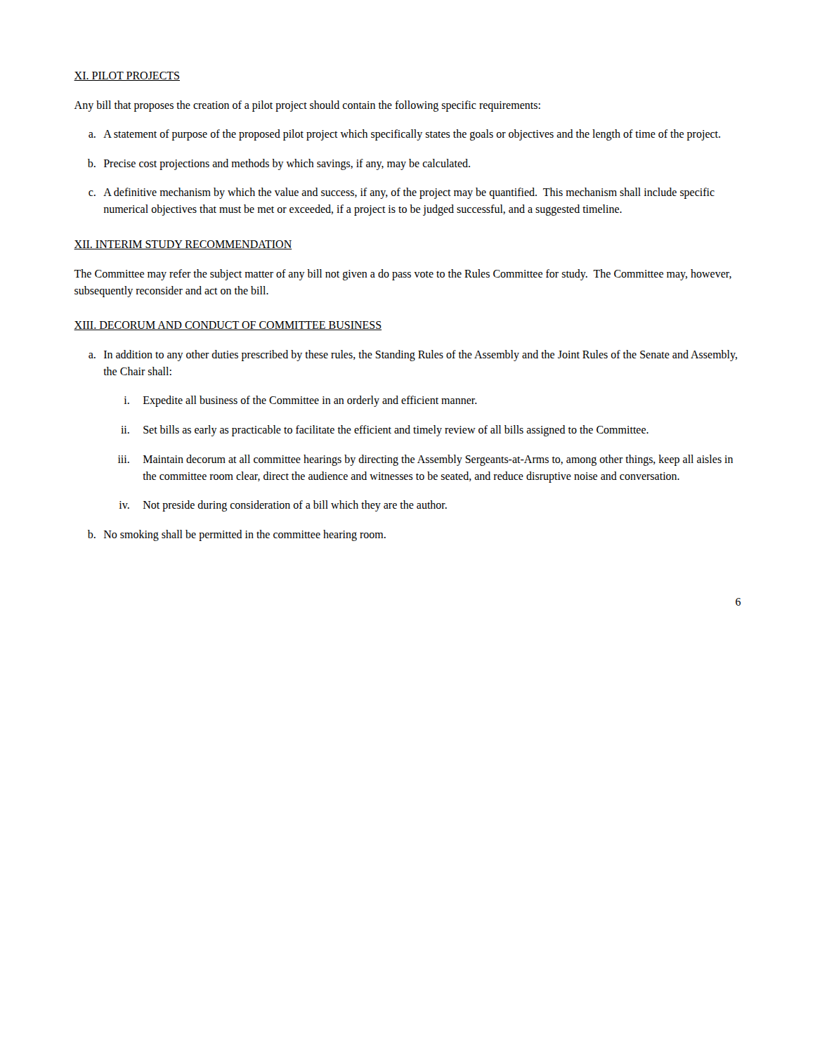XI. PILOT PROJECTS
Any bill that proposes the creation of a pilot project should contain the following specific requirements:
A statement of purpose of the proposed pilot project which specifically states the goals or objectives and the length of time of the project.
Precise cost projections and methods by which savings, if any, may be calculated.
A definitive mechanism by which the value and success, if any, of the project may be quantified. This mechanism shall include specific numerical objectives that must be met or exceeded, if a project is to be judged successful, and a suggested timeline.
XII. INTERIM STUDY RECOMMENDATION
The Committee may refer the subject matter of any bill not given a do pass vote to the Rules Committee for study. The Committee may, however, subsequently reconsider and act on the bill.
XIII. DECORUM AND CONDUCT OF COMMITTEE BUSINESS
In addition to any other duties prescribed by these rules, the Standing Rules of the Assembly and the Joint Rules of the Senate and Assembly, the Chair shall:
Expedite all business of the Committee in an orderly and efficient manner.
Set bills as early as practicable to facilitate the efficient and timely review of all bills assigned to the Committee.
Maintain decorum at all committee hearings by directing the Assembly Sergeants-at-Arms to, among other things, keep all aisles in the committee room clear, direct the audience and witnesses to be seated, and reduce disruptive noise and conversation.
Not preside during consideration of a bill which they are the author.
No smoking shall be permitted in the committee hearing room.
6